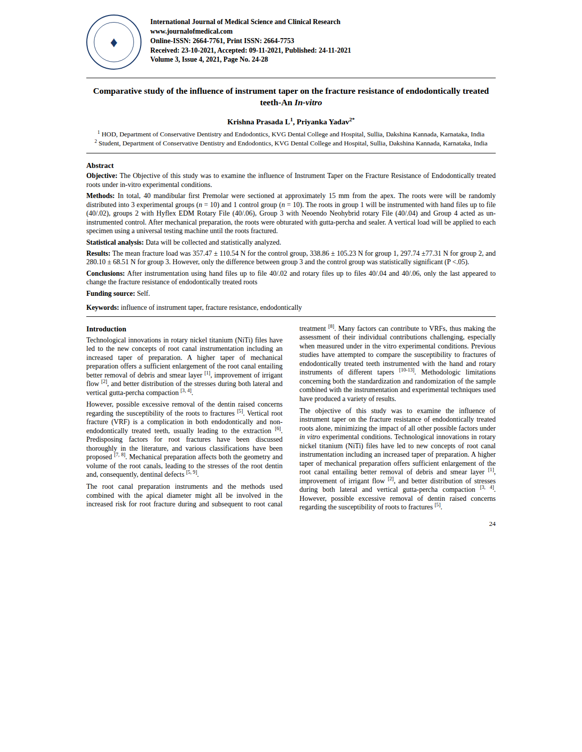♦
International Journal of Medical Science and Clinical Research
www.journalofmedical.com
Online-ISSN: 2664-7761, Print ISSN: 2664-7753
Received: 23-10-2021, Accepted: 09-11-2021, Published: 24-11-2021
Volume 3, Issue 4, 2021, Page No. 24-28
Comparative study of the influence of instrument taper on the fracture resistance of endodontically treated teeth-An In-vitro
Krishna Prasada L1, Priyanka Yadav2*
1 HOD, Department of Conservative Dentistry and Endodontics, KVG Dental College and Hospital, Sullia, Dakshina Kannada, Karnataka, India
2 Student, Department of Conservative Dentistry and Endodontics, KVG Dental College and Hospital, Sullia, Dakshina Kannada, Karnataka, India
Abstract
Objective: The Objective of this study was to examine the influence of Instrument Taper on the Fracture Resistance of Endodontically treated roots under in-vitro experimental conditions.
Methods: In total, 40 mandibular first Premolar were sectioned at approximately 15 mm from the apex. The roots were will be randomly distributed into 3 experimental groups (n = 10) and 1 control group (n = 10). The roots in group 1 will be instrumented with hand files up to file (40/.02), groups 2 with Hyflex EDM Rotary File (40/.06), Group 3 with Neoendo Neohybrid rotary File (40/.04) and Group 4 acted as un-instrumented control. After mechanical preparation, the roots were obturated with gutta-percha and sealer. A vertical load will be applied to each specimen using a universal testing machine until the roots fractured.
Statistical analysis: Data will be collected and statistically analyzed.
Results: The mean fracture load was 357.47 ± 110.54 N for the control group, 338.86 ± 105.23 N for group 1, 297.74 ±77.31 N for group 2, and 280.10 ± 68.51 N for group 3. However, only the difference between group 3 and the control group was statistically significant (P <.05).
Conclusions: After instrumentation using hand files up to file 40/.02 and rotary files up to files 40/.04 and 40/.06, only the last appeared to change the fracture resistance of endodontically treated roots
Funding source: Self.
Keywords: influence of instrument taper, fracture resistance, endodontically
Introduction
Technological innovations in rotary nickel titanium (NiTi) files have led to the new concepts of root canal instrumentation including an increased taper of preparation. A higher taper of mechanical preparation offers a sufficient enlargement of the root canal entailing better removal of debris and smear layer [1], improvement of irrigant flow [2], and better distribution of the stresses during both lateral and vertical gutta-percha compaction [3, 4].
However, possible excessive removal of the dentin raised concerns regarding the susceptibility of the roots to fractures [5]. Vertical root fracture (VRF) is a complication in both endodontically and non-endodontically treated teeth, usually leading to the extraction [6]. Predisposing factors for root fractures have been discussed thoroughly in the literature, and various classifications have been proposed [7, 8]. Mechanical preparation affects both the geometry and volume of the root canals, leading to the stresses of the root dentin and, consequently, dentinal defects [5, 9].
The root canal preparation instruments and the methods used combined with the apical diameter might all be involved in the increased risk for root fracture during and subsequent to root canal treatment [8]. Many factors can contribute to VRFs, thus making the assessment of their individual contributions challenging, especially when measured under in the vitro experimental conditions. Previous studies have attempted to compare the susceptibility to fractures of endodontically treated teeth instrumented with the hand and rotary instruments of different tapers [10-13]. Methodologic limitations concerning both the standardization and randomization of the sample combined with the instrumentation and experimental techniques used have produced a variety of results.
The objective of this study was to examine the influence of instrument taper on the fracture resistance of endodontically treated roots alone, minimizing the impact of all other possible factors under in vitro experimental conditions. Technological innovations in rotary nickel titanium (NiTi) files have led to new concepts of root canal instrumentation including an increased taper of preparation. A higher taper of mechanical preparation offers sufficient enlargement of the root canal entailing better removal of debris and smear layer [1], improvement of irrigant flow [2], and better distribution of stresses during both lateral and vertical gutta-percha compaction [3, 4]. However, possible excessive removal of dentin raised concerns regarding the susceptibility of roots to fractures [5].
24